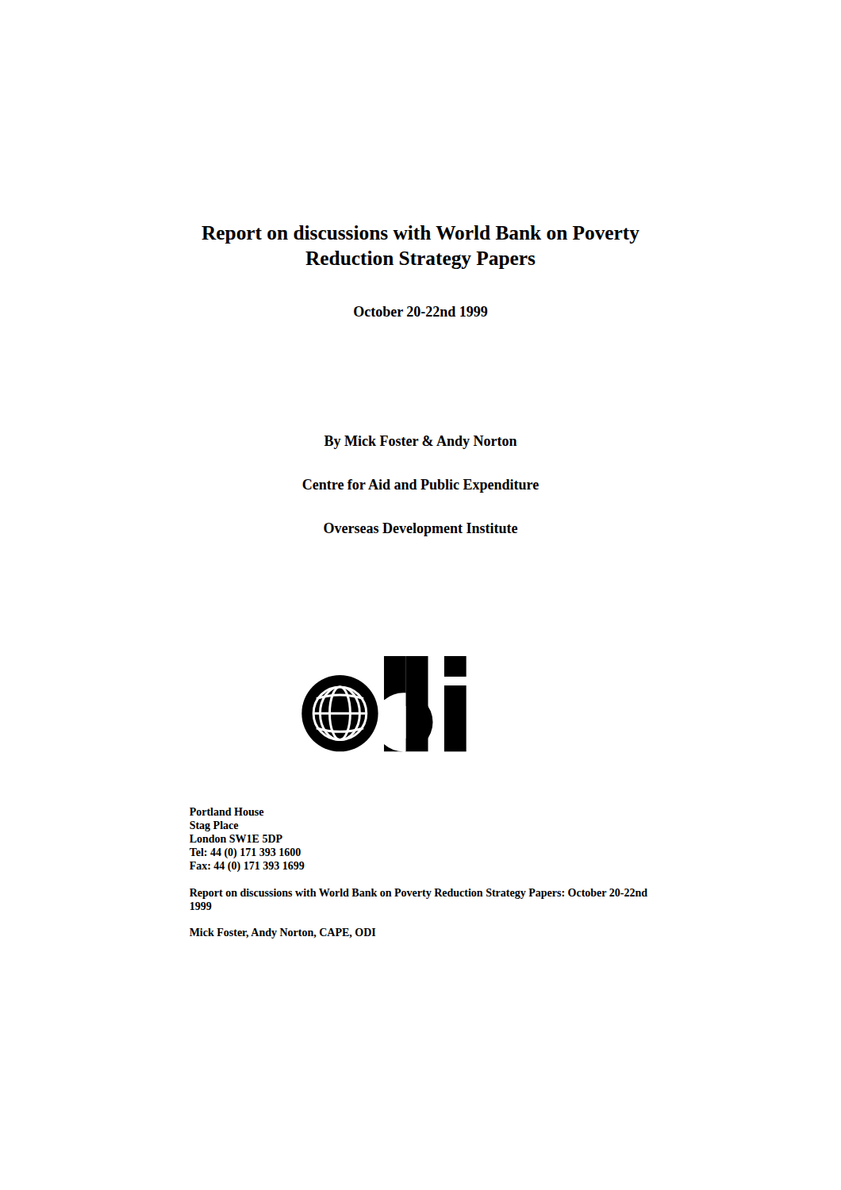Report on discussions with World Bank on Poverty
Reduction Strategy Papers
October 20-22nd 1999
By Mick Foster & Andy Norton
Centre for Aid and Public Expenditure
Overseas Development Institute
Portland House
Stag Place
London SW1E 5DP
Tel: 44 (0) 171 393 1600
Fax: 44 (0) 171 393 1699
Report on discussions with World Bank on Poverty Reduction Strategy Papers: October 20-22nd
1999
Mick Foster, Andy Norton, CAPE, ODI